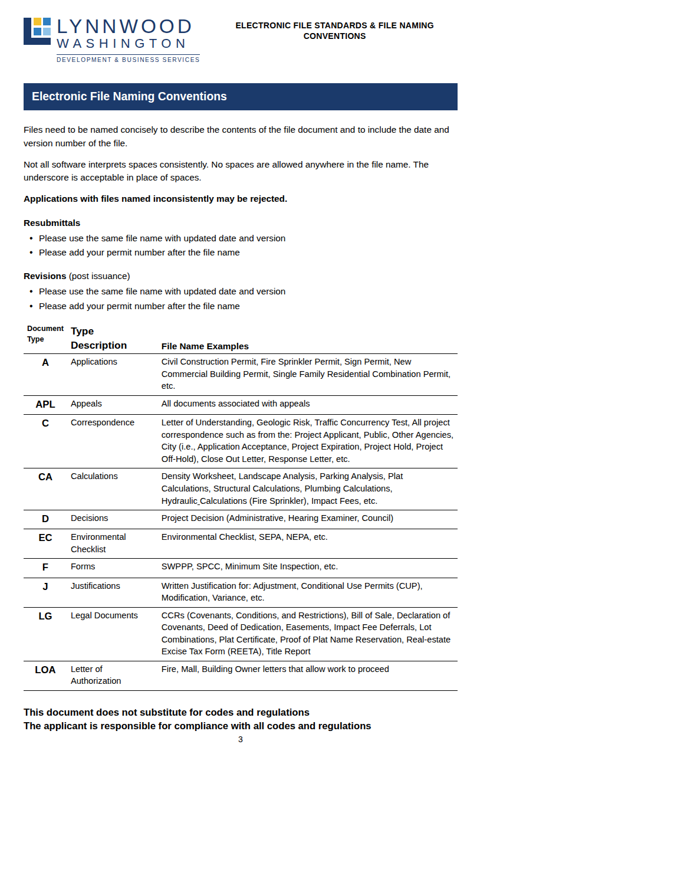LYNNWOOD
WASHINGTON
DEVELOPMENT & BUSINESS SERVICES
ELECTRONIC FILE STANDARDS & FILE NAMING
CONVENTIONS
Electronic File Naming Conventions
Files need to be named concisely to describe the contents of the file document and to include the date and version number of the file.
Not all software interprets spaces consistently. No spaces are allowed anywhere in the file name. The underscore is acceptable in place of spaces.
Applications with files named inconsistently may be rejected.
Resubmittals
Please use the same file name with updated date and version
Please add your permit number after the file name
Revisions (post issuance)
Please use the same file name with updated date and version
Please add your permit number after the file name
| Document Type | Type Description | File Name Examples |
| --- | --- | --- |
| A | Applications | Civil Construction Permit, Fire Sprinkler Permit, Sign Permit, New Commercial Building Permit, Single Family Residential Combination Permit, etc. |
| APL | Appeals | All documents associated with appeals |
| C | Correspondence | Letter of Understanding, Geologic Risk, Traffic Concurrency Test, All project correspondence such as from the: Project Applicant, Public, Other Agencies, City (i.e., Application Acceptance, Project Expiration, Project Hold, Project Off-Hold), Close Out Letter, Response Letter, etc. |
| CA | Calculations | Density Worksheet, Landscape Analysis, Parking Analysis, Plat Calculations, Structural Calculations, Plumbing Calculations, Hydraulic Calculations (Fire Sprinkler), Impact Fees, etc. |
| D | Decisions | Project Decision (Administrative, Hearing Examiner, Council) |
| EC | Environmental Checklist | Environmental Checklist, SEPA, NEPA, etc. |
| F | Forms | SWPPP, SPCC, Minimum Site Inspection, etc. |
| J | Justifications | Written Justification for: Adjustment, Conditional Use Permits (CUP), Modification, Variance, etc. |
| LG | Legal Documents | CCRs (Covenants, Conditions, and Restrictions), Bill of Sale, Declaration of Covenants, Deed of Dedication, Easements, Impact Fee Deferrals, Lot Combinations, Plat Certificate, Proof of Plat Name Reservation, Real-estate Excise Tax Form (REETA), Title Report |
| LOA | Letter of Authorization | Fire, Mall, Building Owner letters that allow work to proceed |
This document does not substitute for codes and regulations
The applicant is responsible for compliance with all codes and regulations
3